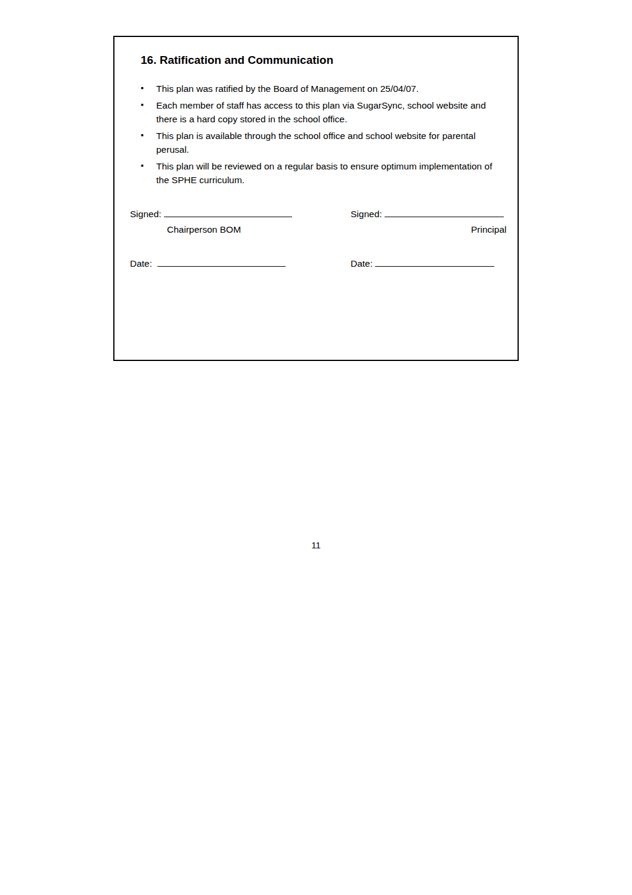16. Ratification and Communication
This plan was ratified by the Board of Management on 25/04/07.
Each member of staff has access to this plan via SugarSync, school website and there is a hard copy stored in the school office.
This plan is available through the school office and school website for parental perusal.
This plan will be reviewed on a regular basis to ensure optimum implementation of the SPHE curriculum.
Signed:
Signed:
Chairperson BOM
Principal
Date:
Date:
11